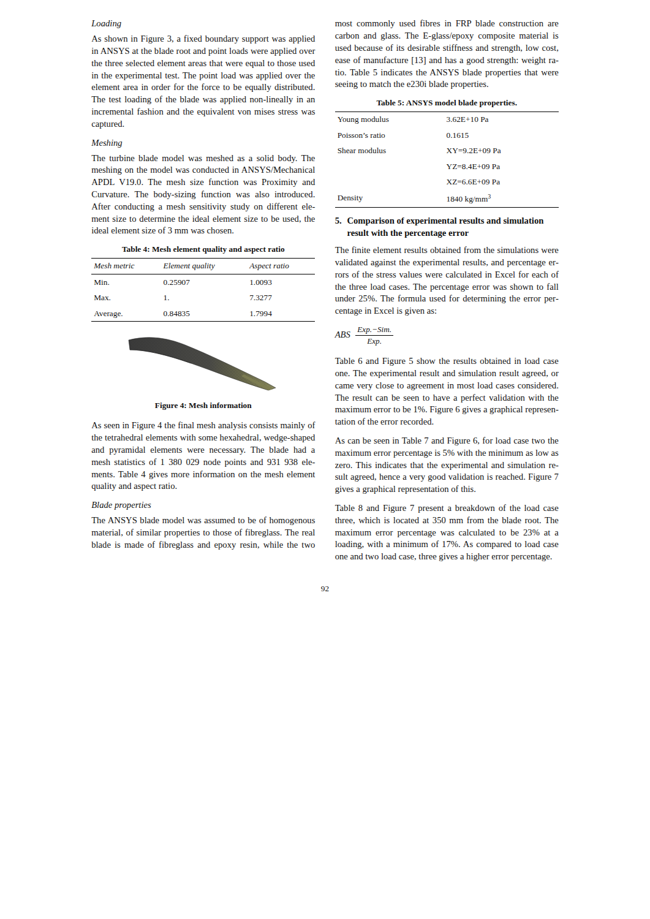Loading
As shown in Figure 3, a fixed boundary support was applied in ANSYS at the blade root and point loads were applied over the three selected element areas that were equal to those used in the experimental test. The point load was applied over the element area in order for the force to be equally distributed. The test loading of the blade was applied non-lineally in an incremental fashion and the equivalent von mises stress was captured.
Meshing
The turbine blade model was meshed as a solid body. The meshing on the model was conducted in ANSYS/Mechanical APDL V19.0. The mesh size function was Proximity and Curvature. The body-sizing function was also introduced. After conducting a mesh sensitivity study on different element size to determine the ideal element size to be used, the ideal element size of 3 mm was chosen.
Table 4: Mesh element quality and aspect ratio
| Mesh metric | Element quality | Aspect ratio |
| --- | --- | --- |
| Min. | 0.25907 | 1.0093 |
| Max. | 1. | 7.3277 |
| Average. | 0.84835 | 1.7994 |
Figure 4: Mesh information
As seen in Figure 4 the final mesh analysis consists mainly of the tetrahedral elements with some hexahedral, wedge-shaped and pyramidal elements were necessary. The blade had a mesh statistics of 1 380 029 node points and 931 938 elements. Table 4 gives more information on the mesh element quality and aspect ratio.
Blade properties
The ANSYS blade model was assumed to be of homogenous material, of similar properties to those of fibreglass. The real blade is made of fibreglass and epoxy resin, while the two most commonly used fibres in FRP blade construction are carbon and glass. The E-glass/epoxy composite material is used because of its desirable stiffness and strength, low cost, ease of manufacture [13] and has a good strength: weight ratio. Table 5 indicates the ANSYS blade properties that were seeing to match the e230i blade properties.
Table 5: ANSYS model blade properties.
| Young modulus | 3.62E+10 Pa |
| Poisson’s ratio | 0.1615 |
| Shear modulus | XY=9.2E+09 Pa |
| | YZ=8.4E+09 Pa |
| | XZ=6.6E+09 Pa |
| Density | 1840 kg/mm 3 |
5. Comparison of experimental results and simulation result with the percentage error
The finite element results obtained from the simulations were validated against the experimental results, and percentage errors of the stress values were calculated in Excel for each of the three load cases. The percentage error was shown to fall under 25%. The formula used for determining the error percentage in Excel is given as:
ABS Exp.−Sim. Exp.
Table 6 and Figure 5 show the results obtained in load case one. The experimental result and simulation result agreed, or came very close to agreement in most load cases considered. The result can be seen to have a perfect validation with the maximum error to be 1%. Figure 6 gives a graphical representation of the error recorded.
As can be seen in Table 7 and Figure 6, for load case two the maximum error percentage is 5% with the minimum as low as zero. This indicates that the experimental and simulation result agreed, hence a very good validation is reached. Figure 7 gives a graphical representation of this.
Table 8 and Figure 7 present a breakdown of the load case three, which is located at 350 mm from the blade root. The maximum error percentage was calculated to be 23% at a loading, with a minimum of 17%. As compared to load case one and two load case, three gives a higher error percentage.
92